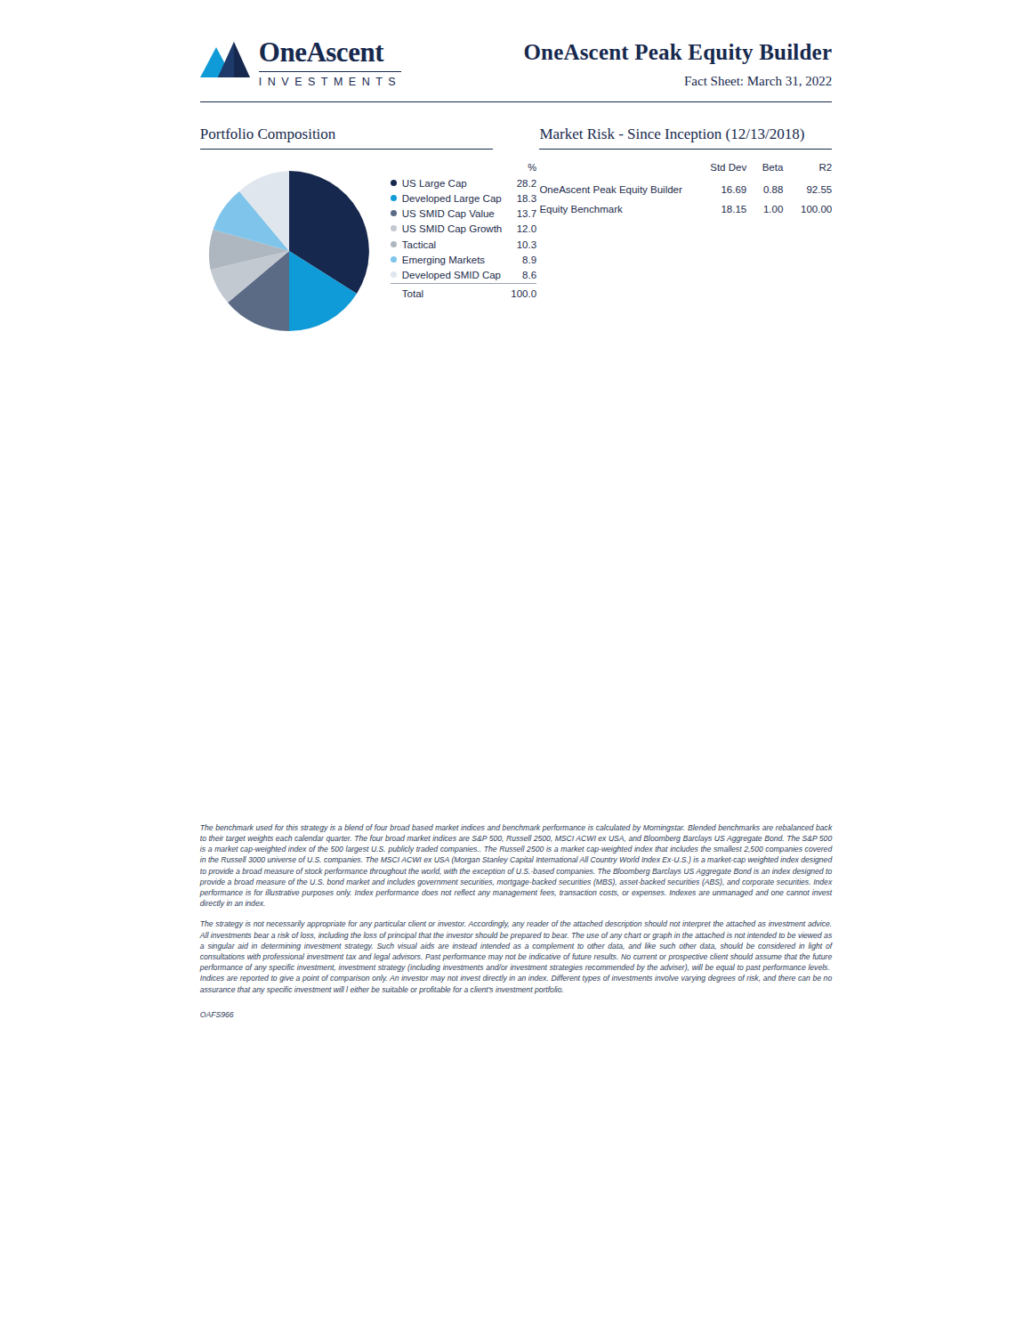OneAscent
Investments
OneAscent Peak Equity Builder
Fact Sheet: March 31, 2022
Portfolio Composition
| | % |
| --- | --- |
| US Large Cap | 28.2 |
| Developed Large Cap | 18.3 |
| US SMID Cap Value | 13.7 |
| US SMID Cap Growth | 12.0 |
| Tactical | 10.3 |
| Emerging Markets | 8.9 |
| Developed SMID Cap | 8.6 |
| Total | 100.0 |
Market Risk - Since Inception (12/13/2018)
| | Std Dev | Beta | R2 |
| --- | --- | --- | --- |
| OneAscent Peak Equity Builder | 16.69 | 0.88 | 92.55 |
| Equity Benchmark | 18.15 | 1.00 | 100.00 |
The benchmark used for this strategy is a blend of four broad based market indices and benchmark performance is calculated by Morningstar. Blended benchmarks are rebalanced back to their target weights each calendar quarter. The four broad market indices are S&P 500, Russell 2500, MSCI ACWI ex USA, and Bloomberg Barclays US Aggregate Bond. The S&P 500 is a market cap-weighted index of the 500 largest U.S. publicly traded companies.. The Russell 2500 is a market cap-weighted index that includes the smallest 2,500 companies covered in the Russell 3000 universe of U.S. companies. The MSCI ACWI ex USA (Morgan Stanley Capital International All Country World Index Ex-U.S.) is a market-cap weighted index designed to provide a broad measure of stock performance throughout the world, with the exception of U.S.-based companies. The Bloomberg Barclays US Aggregate Bond is an index designed to provide a broad measure of the U.S. bond market and includes government securities, mortgage-backed securities (MBS), asset-backed securities (ABS), and corporate securities. Index performance is for illustrative purposes only. Index performance does not reflect any management fees, transaction costs, or expenses. Indexes are unmanaged and one cannot invest directly in an index.
The strategy is not necessarily appropriate for any particular client or investor. Accordingly, any reader of the attached description should not interpret the attached as investment advice. All investments bear a risk of loss, including the loss of principal that the investor should be prepared to bear. The use of any chart or graph in the attached is not intended to be viewed as a singular aid in determining investment strategy. Such visual aids are instead intended as a complement to other data, and like such other data, should be considered in light of consultations with professional investment tax and legal advisors. Past performance may not be indicative of future results. No current or prospective client should assume that the future performance of any specific investment, investment strategy (including investments and/or investment strategies recommended by the adviser), will be equal to past performance levels. Indices are reported to give a point of comparison only. An investor may not invest directly in an index. Different types of investments involve varying degrees of risk, and there can be no assurance that any specific investment will l either be suitable or profitable for a client's investment portfolio.
OAFS966